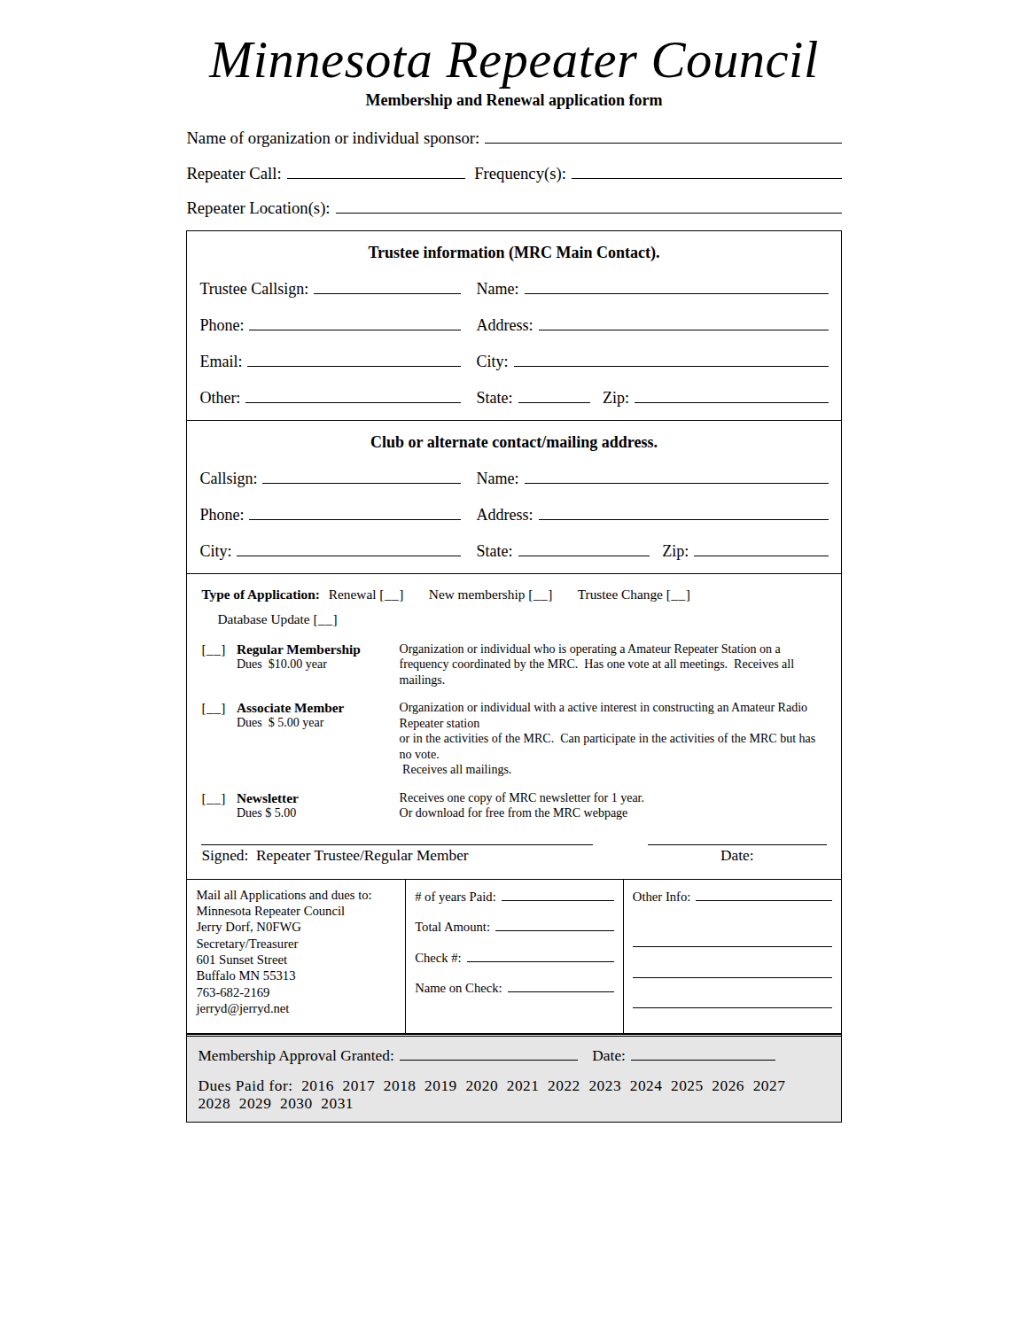Minnesota Repeater Council
Membership and Renewal application form
Name of organization or individual sponsor:
Repeater Call: Frequency(s):
Repeater Location(s):
Trustee information (MRC Main Contact).
Trustee Callsign:
Name:
Phone:
Address:
Email:
City:
Other:
State: Zip:
Club or alternate contact/mailing address.
Callsign:
Name:
Phone:
Address:
City:
State: Zip:
Type of Application: Renewal [__] New membership [__] Trustee Change [__] Database Update [__]
[__]
Regular Membership
Dues $10.00 year
Organization or individual who is operating a Amateur Repeater Station on a frequency coordinated by the MRC. Has one vote at all meetings. Receives all mailings.
[__]
Associate Member
Dues $ 5.00 year
Organization or individual with a active interest in constructing an Amateur Radio Repeater station or in the activities of the MRC. Can participate in the activities of the MRC but has no vote. Receives all mailings.
[__]
Newsletter
Dues $ 5.00
Receives one copy of MRC newsletter for 1 year. Or download for free from the MRC webpage
Signed: Repeater Trustee/Regular Member
Date:
Mail all Applications and dues to:
Minnesota Repeater Council
Jerry Dorf, N0FWG Secretary/Treasurer
601 Sunset Street
Buffalo MN 55313
763-682-2169
jerryd@jerryd.net
# of years Paid:
Total Amount:
Check #:
Name on Check:
Other Info:
Membership Approval Granted: Date:
Dues Paid for: 2016 2017 2018 2019 2020 2021 2022 2023 2024 2025 2026 2027 2028 2029 2030 2031